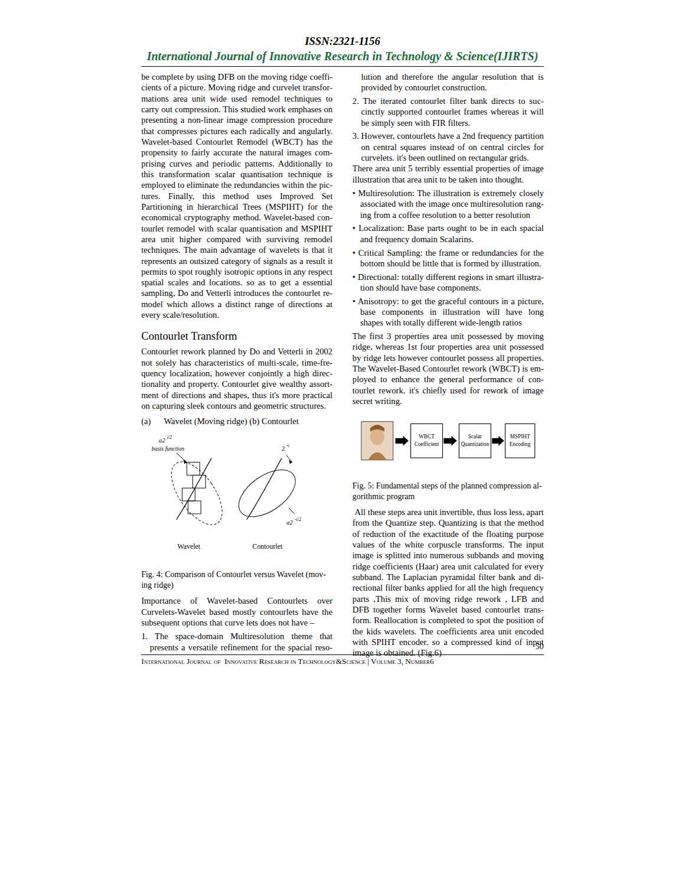ISSN:2321-1156
International Journal of Innovative Research in Technology & Science(IJIRTS)
be complete by using DFB on the moving ridge coefficients of a picture. Moving ridge and curvelet transformations area unit wide used remodel techniques to carry out compression. This studied work emphases on presenting a non-linear image compression procedure that compresses pictures each radically and angularly. Wavelet-based Contourlet Remodel (WBCT) has the propensity to fairly accurate the natural images comprising curves and periodic patterns. Additionally to this transformation scalar quantisation technique is employed to eliminate the redundancies within the pictures. Finally, this method uses Improved Set Partitioning in hierarchical Trees (MSPIHT) for the economical cryptography method. Wavelet-based contourlet remodel with scalar quantisation and MSPIHT area unit higher compared with surviving remodel techniques. The main advantage of wavelets is that it represents an outsized category of signals as a result it permits to spot roughly isotropic options in any respect spatial scales and locations. so as to get a essential sampling, Do and Vetterli introduces the contourlet remodel which allows a distinct range of directions at every scale/resolution.
Contourlet Transform
Contourlet rework planned by Do and Vetterli in 2002 not solely has characteristics of multi-scale, time-frequency localization, however conjointly a high directionality and property. Contourlet give wealthy assortment of directions and shapes, thus it's more practical on capturing sleek contours and geometric structures.
(a) Wavelet (Moving ridge) (b) Contourlet
a2 i/2 basis function Wavelet 2 -i a2 -i/2 Contourlet
Fig. 4: Comparison of Contourlet versus Wavelet (moving ridge)
Importance of Wavelet-based Contourlets over Curvelets-Wavelet based mostly contourlets have the subsequent options that curve lets does not have –
1. The space-domain Multiresolution theme that presents a versatile refinement for the spacial resolution and therefore the angular resolution that is provided by contourlet construction.
2. The iterated contourlet filter bank directs to succinctly supported contourlet frames whereas it will be simply seen with FIR filters.
3. However, contourlets have a 2nd frequency partition on central squares instead of on central circles for curvelets. it's been outlined on rectangular grids.
There area unit 5 terribly essential properties of image illustration that area unit to be taken into thought.
• Multiresolution: The illustration is extremely closely associated with the image once multiresolution ranging from a coffee resolution to a better resolution
• Localization: Base parts ought to be in each spacial and frequency domain Scalarins.
• Critical Sampling: the frame or redundancies for the bottom should be little that is formed by illustration.
• Directional: totally different regions in smart illustration should have base components.
• Anisotropy: to get the graceful contours in a picture, base components in illustration will have long shapes with totally different wide-length ratios
The first 3 properties area unit possessed by moving ridge, whereas 1st four properties area unit possessed by ridge lets however contourlet possess all properties. The Wavelet-Based Contourlet rework (WBCT) is employed to enhance the general performance of contourlet rework. it's chiefly used for rework of image secret writing.
WBCT Coefficient Scalar Quantization MSPIHT Encoding
Fig. 5: Fundamental steps of the planned compression algorithmic program
All these steps area unit invertible, thus loss less, apart from the Quantize step. Quantizing is that the method of reduction of the exactitude of the floating purpose values of the white corpuscle transforms. The input image is splitted into numerous subbands and moving ridge coefficients (Haar) area unit calculated for every subband. The Laplacian pyramidal filter bank and directional filter banks applied for all the high frequency parts ,This mix of moving ridge rework , LFB and DFB together forms Wavelet based contourlet transform. Reallocation is completed to spot the position of the kids wavelets. The coefficients area unit encoded with SPIHT encoder. so a compressed kind of input image is obtained. (Fig.6)
50
International Journal of Innovative Research in Technology&Science | Volume 3, Number6